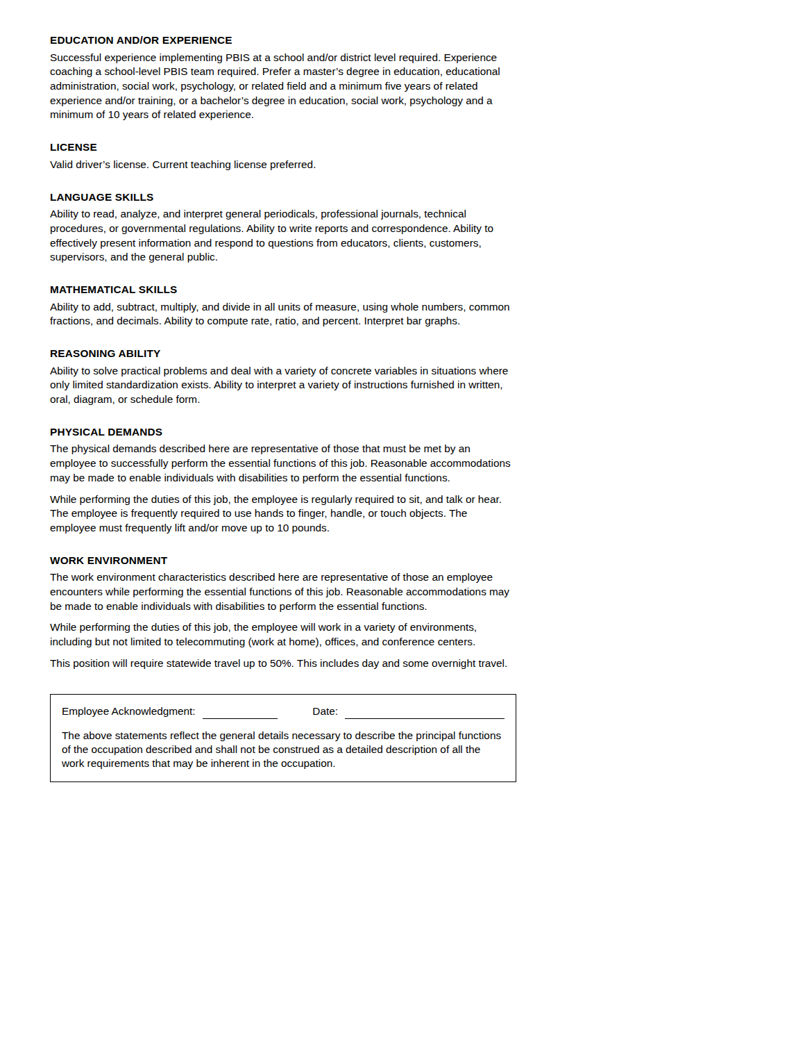EDUCATION AND/OR EXPERIENCE
Successful experience implementing PBIS at a school and/or district level required. Experience coaching a school-level PBIS team required. Prefer a master’s degree in education, educational administration, social work, psychology, or related field and a minimum five years of related experience and/or training, or a bachelor’s degree in education, social work, psychology and a minimum of 10 years of related experience.
LICENSE
Valid driver’s license. Current teaching license preferred.
LANGUAGE SKILLS
Ability to read, analyze, and interpret general periodicals, professional journals, technical procedures, or governmental regulations. Ability to write reports and correspondence. Ability to effectively present information and respond to questions from educators, clients, customers, supervisors, and the general public.
MATHEMATICAL SKILLS
Ability to add, subtract, multiply, and divide in all units of measure, using whole numbers, common fractions, and decimals. Ability to compute rate, ratio, and percent. Interpret bar graphs.
REASONING ABILITY
Ability to solve practical problems and deal with a variety of concrete variables in situations where only limited standardization exists. Ability to interpret a variety of instructions furnished in written, oral, diagram, or schedule form.
PHYSICAL DEMANDS
The physical demands described here are representative of those that must be met by an employee to successfully perform the essential functions of this job. Reasonable accommodations may be made to enable individuals with disabilities to perform the essential functions.
While performing the duties of this job, the employee is regularly required to sit, and talk or hear. The employee is frequently required to use hands to finger, handle, or touch objects. The employee must frequently lift and/or move up to 10 pounds.
WORK ENVIRONMENT
The work environment characteristics described here are representative of those an employee encounters while performing the essential functions of this job. Reasonable accommodations may be made to enable individuals with disabilities to perform the essential functions.
While performing the duties of this job, the employee will work in a variety of environments, including but not limited to telecommuting (work at home), offices, and conference centers.
This position will require statewide travel up to 50%. This includes day and some overnight travel.
Employee Acknowledgment: Date:
The above statements reflect the general details necessary to describe the principal functions of the occupation described and shall not be construed as a detailed description of all the work requirements that may be inherent in the occupation.